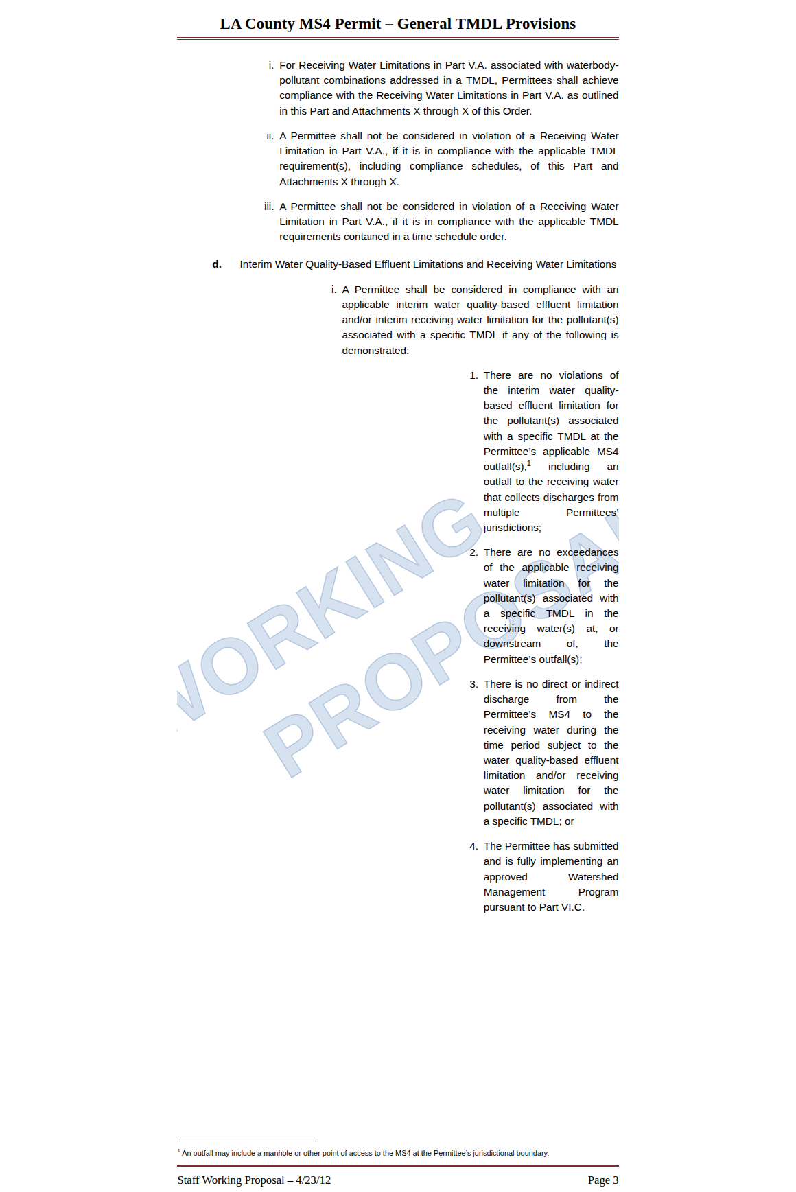LA County MS4 Permit – General TMDL Provisions
WORKINGPROPOSAL
i. For Receiving Water Limitations in Part V.A. associated with waterbody-pollutant combinations addressed in a TMDL, Permittees shall achieve compliance with the Receiving Water Limitations in Part V.A. as outlined in this Part and Attachments X through X of this Order.
ii. A Permittee shall not be considered in violation of a Receiving Water Limitation in Part V.A., if it is in compliance with the applicable TMDL requirement(s), including compliance schedules, of this Part and Attachments X through X.
iii. A Permittee shall not be considered in violation of a Receiving Water Limitation in Part V.A., if it is in compliance with the applicable TMDL requirements contained in a time schedule order.
d. Interim Water Quality-Based Effluent Limitations and Receiving Water Limitations
i. A Permittee shall be considered in compliance with an applicable interim water quality-based effluent limitation and/or interim receiving water limitation for the pollutant(s) associated with a specific TMDL if any of the following is demonstrated:
1. There are no violations of the interim water quality-based effluent limitation for the pollutant(s) associated with a specific TMDL at the Permittee’s applicable MS4 outfall(s),1 including an outfall to the receiving water that collects discharges from multiple Permittees’ jurisdictions;
2. There are no exceedances of the applicable receiving water limitation for the pollutant(s) associated with a specific TMDL in the receiving water(s) at, or downstream of, the Permittee’s outfall(s);
3. There is no direct or indirect discharge from the Permittee’s MS4 to the receiving water during the time period subject to the water quality-based effluent limitation and/or receiving water limitation for the pollutant(s) associated with a specific TMDL; or
4. The Permittee has submitted and is fully implementing an approved Watershed Management Program pursuant to Part VI.C.
a. To be considered fully implementing an approved Watershed Management Program, a Permittee must
1 An outfall may include a manhole or other point of access to the MS4 at the Permittee’s jurisdictional boundary.
Staff Working Proposal – 4/23/12 Page 3